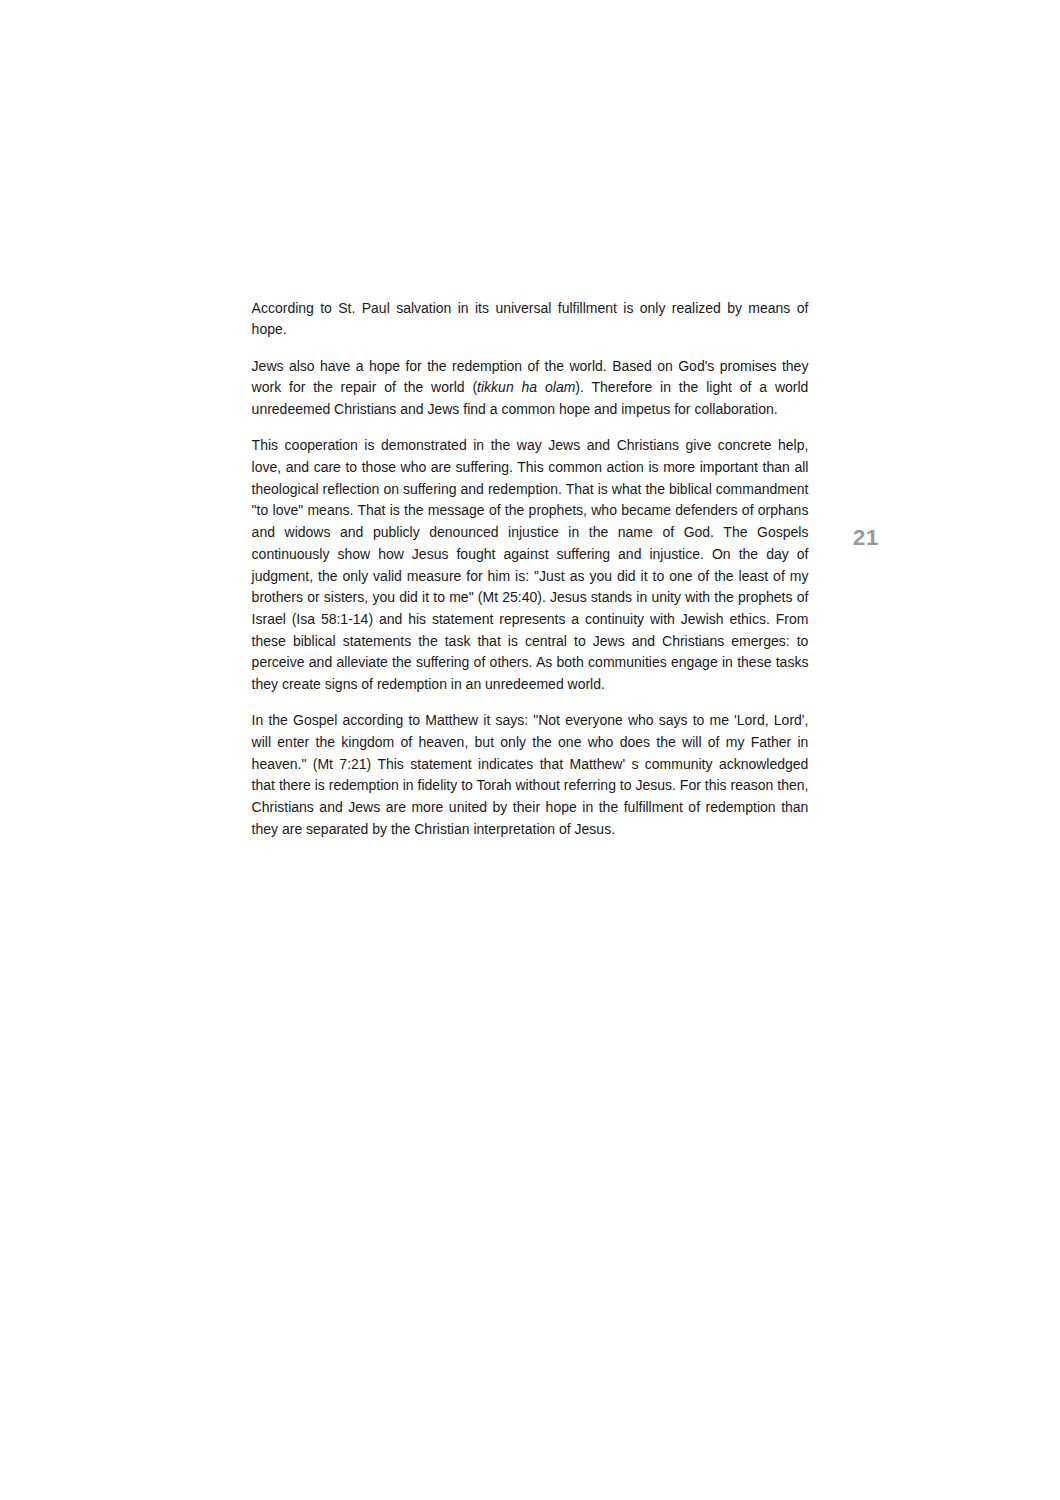21
According to St. Paul salvation in its universal fulfillment is only realized by means of hope.
Jews also have a hope for the redemption of the world. Based on God's promises they work for the repair of the world (tikkun ha olam). Therefore in the light of a world unredeemed Christians and Jews find a common hope and impetus for collaboration.
This cooperation is demonstrated in the way Jews and Christians give concrete help, love, and care to those who are suffering. This common action is more important than all theological reflection on suffering and redemption. That is what the biblical commandment "to love" means. That is the message of the prophets, who became defenders of orphans and widows and publicly denounced injustice in the name of God. The Gospels continuously show how Jesus fought against suffering and injustice. On the day of judgment, the only valid measure for him is: "Just as you did it to one of the least of my brothers or sisters, you did it to me" (Mt 25:40). Jesus stands in unity with the prophets of Israel (Isa 58:1-14) and his statement represents a continuity with Jewish ethics. From these biblical statements the task that is central to Jews and Christians emerges: to perceive and alleviate the suffering of others. As both communities engage in these tasks they create signs of redemption in an unredeemed world.
In the Gospel according to Matthew it says: "Not everyone who says to me 'Lord, Lord', will enter the kingdom of heaven, but only the one who does the will of my Father in heaven." (Mt 7:21) This statement indicates that Matthew' s community acknowledged that there is redemption in fidelity to Torah without referring to Jesus. For this reason then, Christians and Jews are more united by their hope in the fulfillment of redemption than they are separated by the Christian interpretation of Jesus.